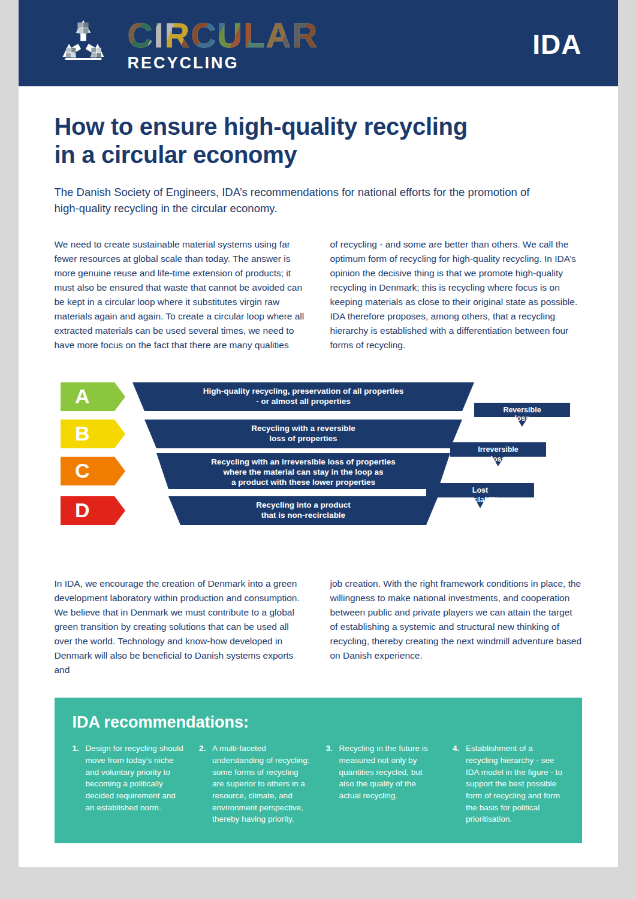Circular
Recycling
IDA
How to ensure high-quality recycling
in a circular economy
The Danish Society of Engineers, IDA’s recommendations for national efforts for the promotion of high-quality recycling in the circular economy.
We need to create sustainable material systems using far fewer resources at global scale than today. The answer is more genuine reuse and life-time extension of products; it must also be ensured that waste that cannot be avoided can be kept in a circular loop where it substitutes virgin raw materials again and again. To create a circular loop where all extracted materials can be used several times, we need to have more focus on the fact that there are many qualities
of recycling - and some are better than others. We call the optimum form of recycling for high-quality recycling. In IDA’s opinion the decisive thing is that we promote high-quality recycling in Denmark; this is recycling where focus is on keeping materials as close to their original state as possible. IDA therefore proposes, among others, that a recycling hierarchy is established with a differentiation between four forms of recycling.
A High-quality recycling, preservation of all properties - or almost all properties B Recycling with a reversible loss of properties C Recycling with an irreversible loss of properties where the material can stay in the loop as a product with these lower properties D Recycling into a product that is non-recirclable Reversible loss loss Irreversible loss Lost recyclability
In IDA, we encourage the creation of Denmark into a green development laboratory within production and consumption. We believe that in Denmark we must contribute to a global green transition by creating solutions that can be used all over the world. Technology and know-how developed in Denmark will also be beneficial to Danish systems exports and
job creation. With the right framework conditions in place, the willingness to make national investments, and cooperation between public and private players we can attain the target of establishing a systemic and structural new thinking of recycling, thereby creating the next windmill adventure based on Danish experience.
IDA recommendations:
Design for recycling should move from today’s niche and voluntary priority to becoming a politically decided requirement and an established norm.
A multi-faceted understanding of recycling: some forms of recycling are superior to others in a resource, climate, and environment perspective, thereby having priority.
Recycling in the future is measured not only by quantities recycled, but also the quality of the actual recycling.
Establishment of a recycling hierarchy - see IDA model in the figure - to support the best possible form of recycling and form the basis for political prioritisation.